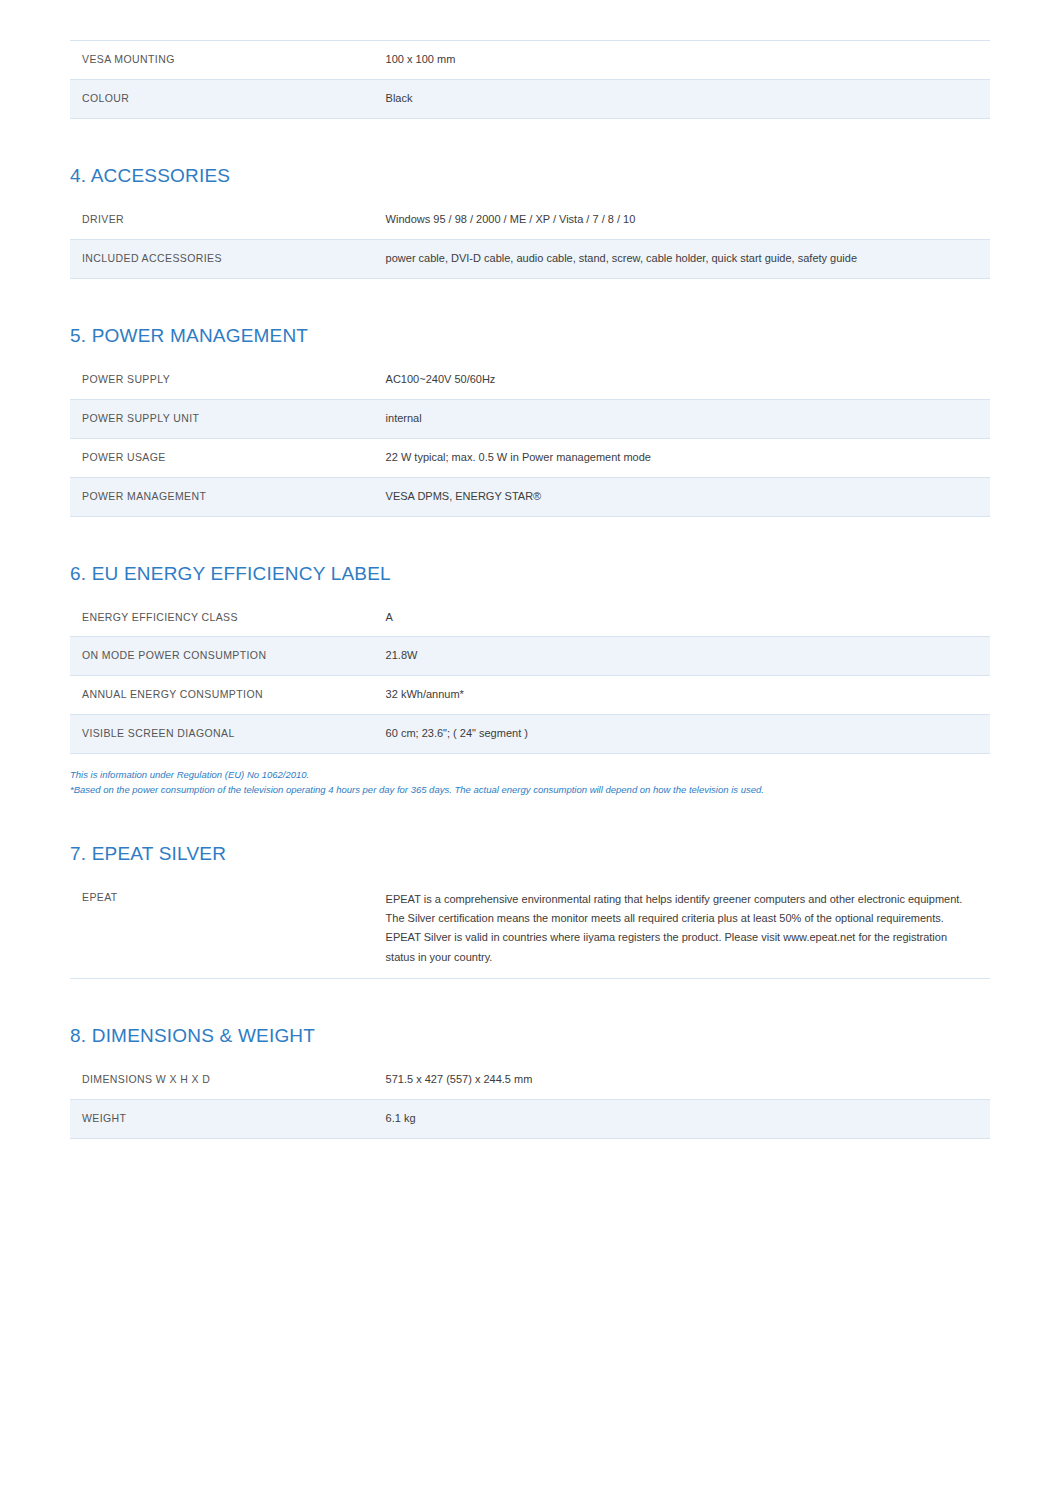| VESA MOUNTING | 100 x 100 mm |
| COLOUR | Black |
4. ACCESSORIES
| DRIVER | Windows 95 / 98 / 2000 / ME / XP / Vista / 7 / 8 / 10 |
| INCLUDED ACCESSORIES | power cable, DVI-D cable, audio cable, stand, screw, cable holder, quick start guide, safety guide |
5. POWER MANAGEMENT
| POWER SUPPLY | AC100~240V 50/60Hz |
| POWER SUPPLY UNIT | internal |
| POWER USAGE | 22 W typical; max. 0.5 W in Power management mode |
| POWER MANAGEMENT | VESA DPMS, ENERGY STAR® |
6. EU ENERGY EFFICIENCY LABEL
| ENERGY EFFICIENCY CLASS | A |
| ON MODE POWER CONSUMPTION | 21.8W |
| ANNUAL ENERGY CONSUMPTION | 32 kWh/annum* |
| VISIBLE SCREEN DIAGONAL | 60 cm; 23.6"; ( 24" segment ) |
This is information under Regulation (EU) No 1062/2010.
*Based on the power consumption of the television operating 4 hours per day for 365 days. The actual energy consumption will depend on how the television is used.
7. EPEAT SILVER
| EPEAT | EPEAT is a comprehensive environmental rating that helps identify greener computers and other electronic equipment. The Silver certification means the monitor meets all required criteria plus at least 50% of the optional requirements. EPEAT Silver is valid in countries where iiyama registers the product. Please visit www.epeat.net for the registration status in your country. |
8. DIMENSIONS & WEIGHT
| DIMENSIONS W X H X D | 571.5 x 427 (557) x 244.5 mm |
| WEIGHT | 6.1 kg |